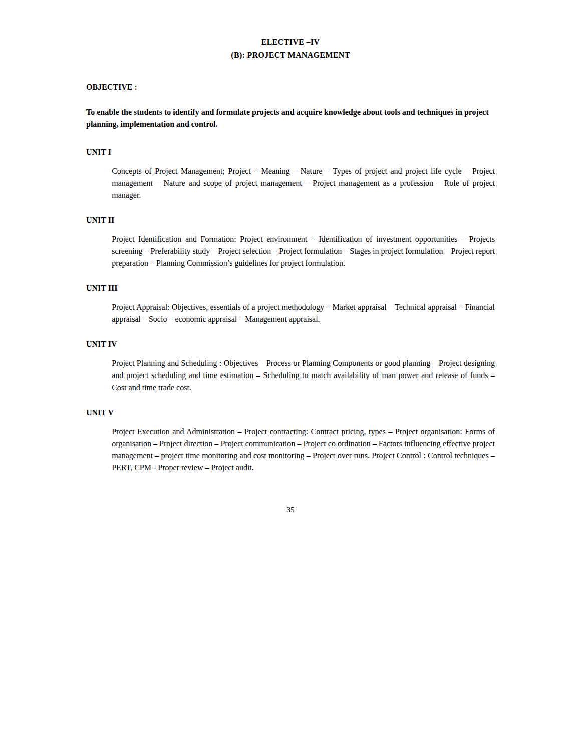ELECTIVE –IV
(B): PROJECT MANAGEMENT
OBJECTIVE :
To enable the students to identify and formulate projects and acquire knowledge about tools and techniques in project planning, implementation and control.
UNIT I
Concepts of Project Management; Project – Meaning – Nature – Types of project and project life cycle – Project management – Nature and scope of project management – Project management as a profession – Role of project manager.
UNIT II
Project Identification and Formation: Project environment – Identification of investment opportunities – Projects screening – Preferability study – Project selection – Project formulation – Stages in project formulation – Project report preparation – Planning Commission’s guidelines for project formulation.
UNIT III
Project Appraisal: Objectives, essentials of a project methodology – Market appraisal – Technical appraisal – Financial appraisal – Socio – economic appraisal – Management appraisal.
UNIT IV
Project Planning and Scheduling : Objectives – Process or Planning Components or good planning – Project designing and project scheduling and time estimation – Scheduling to match availability of man power and release of funds – Cost and time trade cost.
UNIT V
Project Execution and Administration – Project contracting: Contract pricing, types – Project organisation: Forms of organisation – Project direction – Project communication – Project co ordination – Factors influencing effective project management – project time monitoring and cost monitoring – Project over runs. Project Control : Control techniques – PERT, CPM - Proper review – Project audit.
35